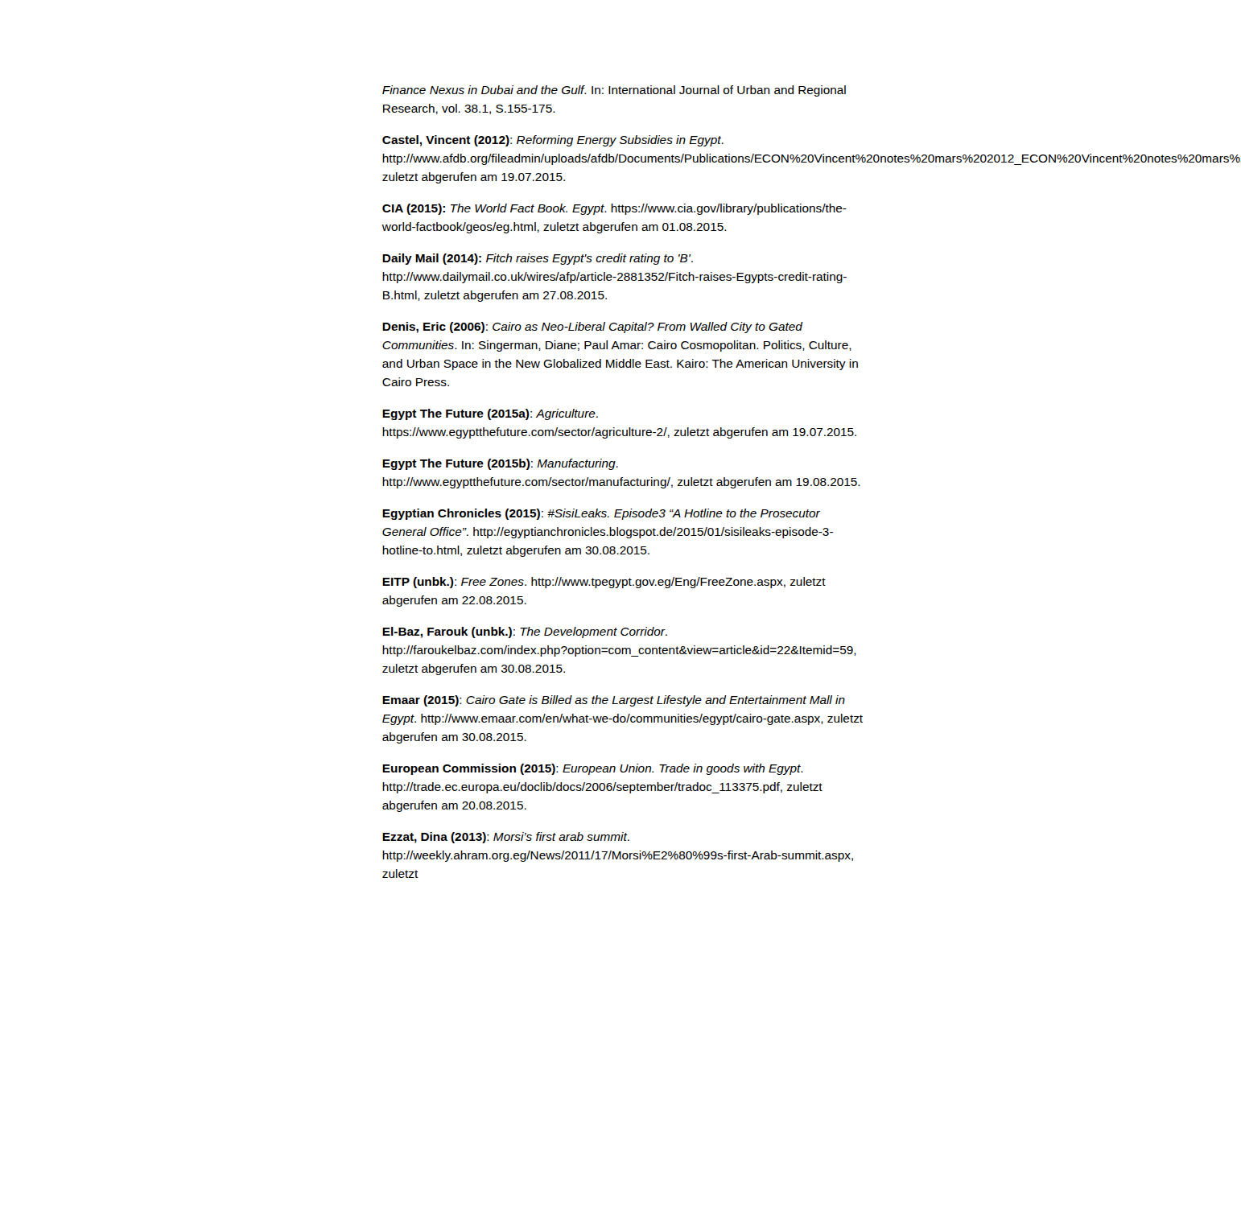Finance Nexus in Dubai and the Gulf. In: International Journal of Urban and Regional Research, vol. 38.1, S.155-175.
Castel, Vincent (2012): Reforming Energy Subsidies in Egypt.
http://www.afdb.org/fileadmin/uploads/afdb/Documents/Publications/ECON%20Vincent%20notes%20mars%202012_ECON%20Vincent%20notes%20mars%202012.pdf, zuletzt abgerufen am 19.07.2015.
CIA (2015): The World Fact Book. Egypt. https://www.cia.gov/library/publications/the-world-factbook/geos/eg.html, zuletzt abgerufen am 01.08.2015.
Daily Mail (2014): Fitch raises Egypt's credit rating to 'B'.
http://www.dailymail.co.uk/wires/afp/article-2881352/Fitch-raises-Egypts-credit-rating-B.html, zuletzt abgerufen am 27.08.2015.
Denis, Eric (2006): Cairo as Neo-Liberal Capital? From Walled City to Gated Communities. In: Singerman, Diane; Paul Amar: Cairo Cosmopolitan. Politics, Culture, and Urban Space in the New Globalized Middle East. Kairo: The American University in Cairo Press.
Egypt The Future (2015a): Agriculture. https://www.egyptthefuture.com/sector/agriculture-2/, zuletzt abgerufen am 19.07.2015.
Egypt The Future (2015b): Manufacturing. http://www.egyptthefuture.com/sector/manufacturing/, zuletzt abgerufen am 19.08.2015.
Egyptian Chronicles (2015): #SisiLeaks. Episode3 “A Hotline to the Prosecutor General Office”. http://egyptianchronicles.blogspot.de/2015/01/sisileaks-episode-3-hotline-to.html, zuletzt abgerufen am 30.08.2015.
EITP (unbk.): Free Zones. http://www.tpegypt.gov.eg/Eng/FreeZone.aspx, zuletzt abgerufen am 22.08.2015.
El-Baz, Farouk (unbk.): The Development Corridor.
http://faroukelbaz.com/index.php?option=com_content&view=article&id=22&Itemid=59, zuletzt abgerufen am 30.08.2015.
Emaar (2015): Cairo Gate is Billed as the Largest Lifestyle and Entertainment Mall in Egypt. http://www.emaar.com/en/what-we-do/communities/egypt/cairo-gate.aspx, zuletzt abgerufen am 30.08.2015.
European Commission (2015): European Union. Trade in goods with Egypt.
http://trade.ec.europa.eu/doclib/docs/2006/september/tradoc_113375.pdf, zuletzt abgerufen am 20.08.2015.
Ezzat, Dina (2013): Morsi’s first arab summit.
http://weekly.ahram.org.eg/News/2011/17/Morsi%E2%80%99s-first-Arab-summit.aspx, zuletzt